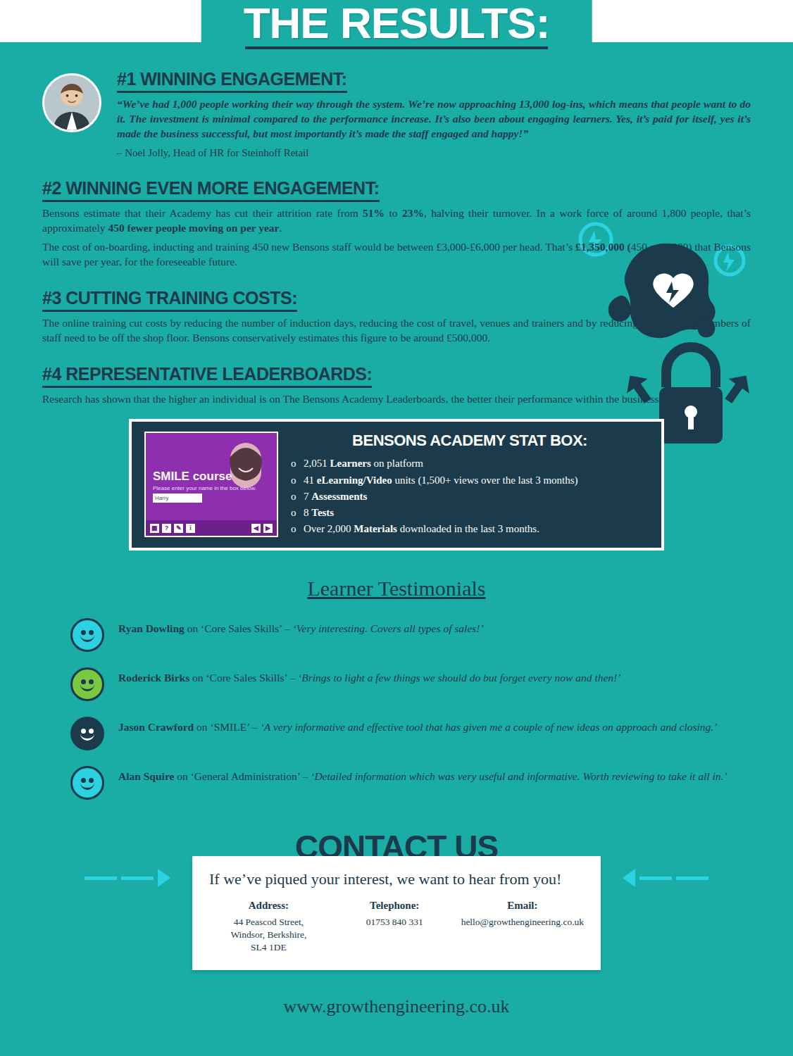THE RESULTS:
#1 WINNING ENGAGEMENT:
“We’ve had 1,000 people working their way through the system. We’re now approaching 13,000 log-ins, which means that people want to do it. The investment is minimal compared to the performance increase. It’s also been about engaging learners. Yes, it’s paid for itself, yes it’s made the business successful, but most importantly it’s made the staff engaged and happy!”
– Noel Jolly, Head of HR for Steinhoff Retail
#2 WINNING EVEN MORE ENGAGEMENT:
Bensons estimate that their Academy has cut their attrition rate from 51% to 23%, halving their turnover. In a work force of around 1,800 people, that’s approximately 450 fewer people moving on per year.
The cost of on-boarding, inducting and training 450 new Bensons staff would be between £3,000-£6,000 per head. That’s £1,350,000 (450 x £3,000) that Bensons will save per year, for the foreseeable future.
#3 CUTTING TRAINING COSTS:
The online training cut costs by reducing the number of induction days, reducing the cost of travel, venues and trainers and by reducing the time that members of staff need to be off the shop floor. Bensons conservatively estimates this figure to be around £500,000.
#4 REPRESENTATIVE LEADERBOARDS:
Research has shown that the higher an individual is on The Bensons Academy Leaderboards, the better their performance within the business.
SMILE course
Please enter your name in the box below.
Harry
▦?✎i
◀▶
BENSONS ACADEMY STAT BOX:
2,051 Learners on platform
41 eLearning/Video units (1,500+ views over the last 3 months)
7 Assessments
8 Tests
Over 2,000 Materials downloaded in the last 3 months.
Learner Testimonials
Ryan Dowling on ‘Core Sales Skills’ – ‘Very interesting. Covers all types of sales!’
Roderick Birks on ‘Core Sales Skills’ – ‘Brings to light a few things we should do but forget every now and then!’
Jason Crawford on ‘SMILE’ – ‘A very informative and effective tool that has given me a couple of new ideas on approach and closing.’
Alan Squire on ‘General Administration’ – ‘Detailed information which was very useful and informative. Worth reviewing to take it all in.’
CONTACT US
If we’ve piqued your interest, we want to hear from you!
Address:
44 Peascod Street,
Windsor, Berkshire,
SL4 1DE
Telephone:
01753 840 331
Email:
hello@growthengineering.co.uk
www.growthengineering.co.uk